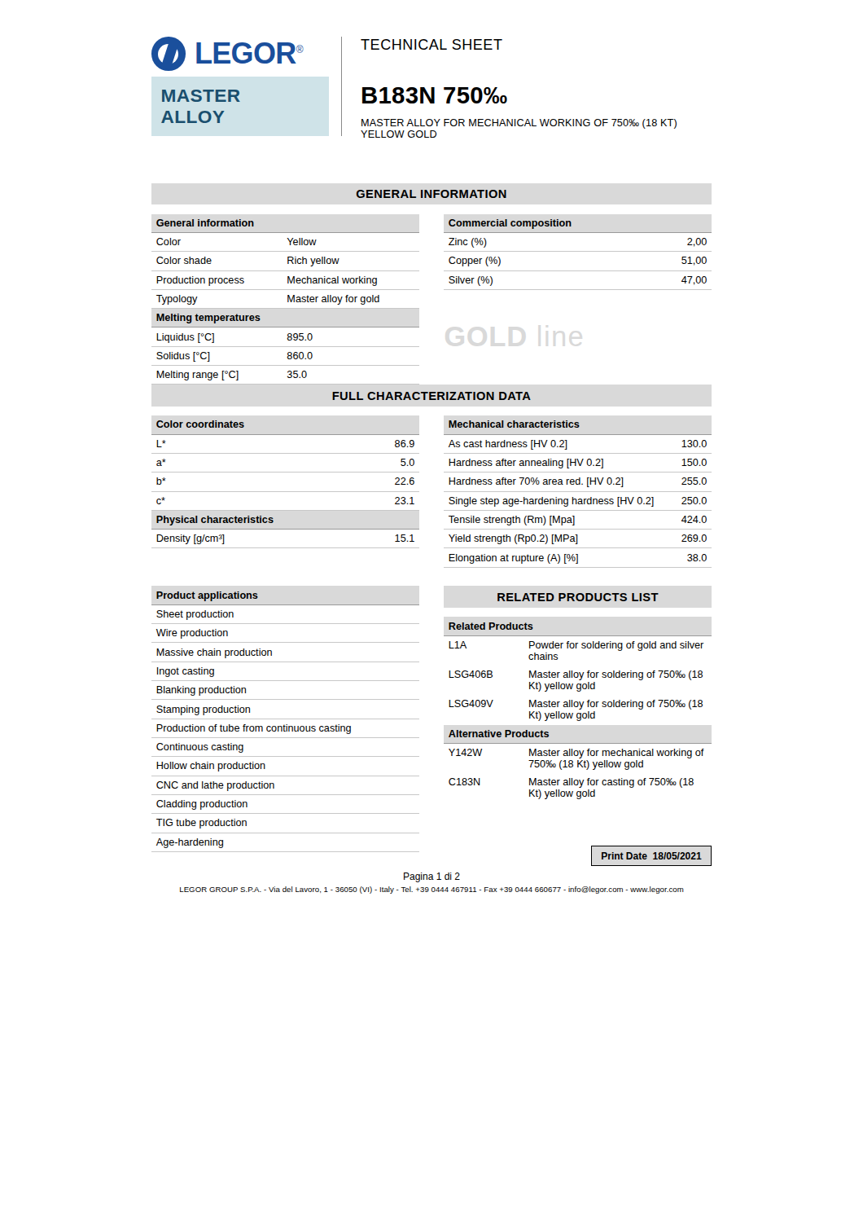LEGOR®
MASTER
ALLOY
TECHNICAL SHEET
B183N 750‰
MASTER ALLOY FOR MECHANICAL WORKING OF 750‰ (18 KT) YELLOW GOLD
GENERAL INFORMATION
| General information |
| --- |
| Color | Yellow |
| Color shade | Rich yellow |
| Production process | Mechanical working |
| Typology | Master alloy for gold |
| Melting temperatures |
| Liquidus [°C] | 895.0 |
| Solidus [°C] | 860.0 |
| Melting range [°C] | 35.0 |
| Commercial composition |
| --- |
| Zinc (%) | 2,00 |
| Copper (%) | 51,00 |
| Silver (%) | 47,00 |
GOLD line
FULL CHARACTERIZATION DATA
| Color coordinates |
| --- |
| L* | 86.9 |
| a* | 5.0 |
| b* | 22.6 |
| c* | 23.1 |
| Physical characteristics |
| Density [g/cm³] | 15.1 |
| Mechanical characteristics |
| --- |
| As cast hardness [HV 0.2] | 130.0 |
| Hardness after annealing [HV 0.2] | 150.0 |
| Hardness after 70% area red. [HV 0.2] | 255.0 |
| Single step age-hardening hardness [HV 0.2] | 250.0 |
| Tensile strength (Rm) [Mpa] | 424.0 |
| Yield strength (Rp0.2) [MPa] | 269.0 |
| Elongation at rupture (A) [%] | 38.0 |
| Product applications |
| --- |
| Sheet production |
| Wire production |
| Massive chain production |
| Ingot casting |
| Blanking production |
| Stamping production |
| Production of tube from continuous casting |
| Continuous casting |
| Hollow chain production |
| CNC and lathe production |
| Cladding production |
| TIG tube production |
| Age-hardening |
RELATED PRODUCTS LIST
| Related Products |
| --- |
| L1A | Powder for soldering of gold and silver chains |
| LSG406B | Master alloy for soldering of 750‰ (18 Kt) yellow gold |
| LSG409V | Master alloy for soldering of 750‰ (18 Kt) yellow gold |
| Alternative Products |
| Y142W | Master alloy for mechanical working of 750‰ (18 Kt) yellow gold |
| C183N | Master alloy for casting of 750‰ (18 Kt) yellow gold |
Print Date 18/05/2021
Pagina 1 di 2
LEGOR GROUP S.P.A. - Via del Lavoro, 1 - 36050 (VI) - Italy - Tel. +39 0444 467911 - Fax +39 0444 660677 - info@legor.com - www.legor.com